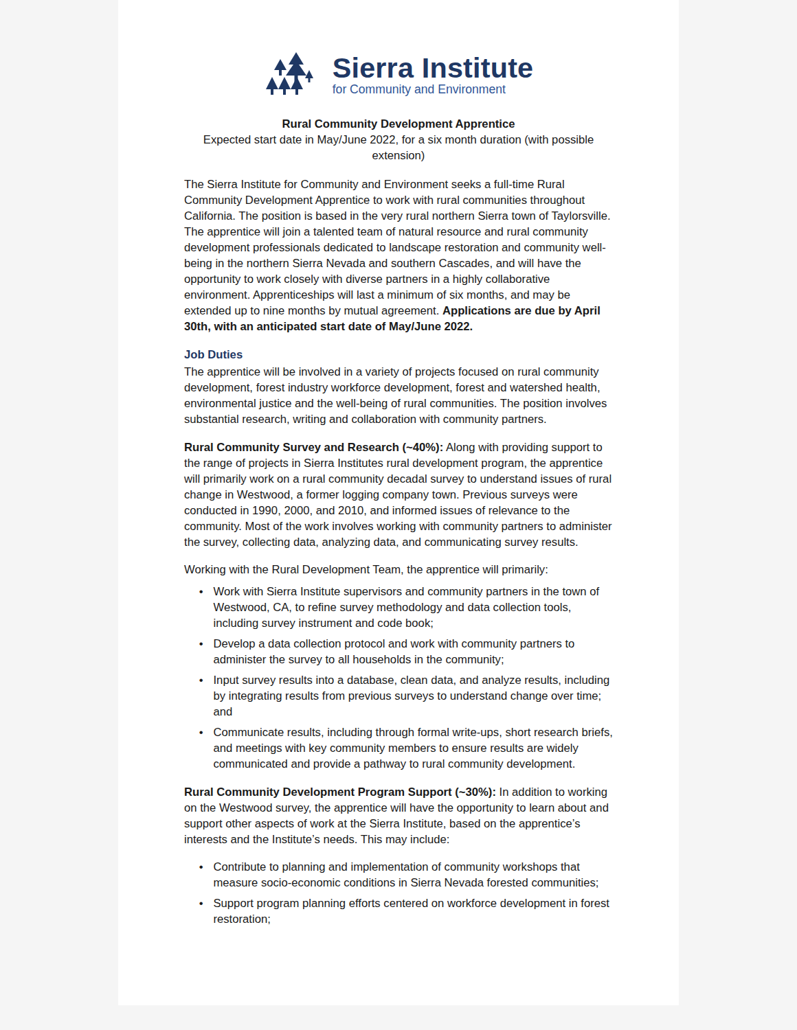Sierra Institute for Community and Environment
Rural Community Development Apprentice
Expected start date in May/June 2022, for a six month duration (with possible extension)
The Sierra Institute for Community and Environment seeks a full-time Rural Community Development Apprentice to work with rural communities throughout California. The position is based in the very rural northern Sierra town of Taylorsville. The apprentice will join a talented team of natural resource and rural community development professionals dedicated to landscape restoration and community well-being in the northern Sierra Nevada and southern Cascades, and will have the opportunity to work closely with diverse partners in a highly collaborative environment. Apprenticeships will last a minimum of six months, and may be extended up to nine months by mutual agreement. Applications are due by April 30th, with an anticipated start date of May/June 2022.
Job Duties
The apprentice will be involved in a variety of projects focused on rural community development, forest industry workforce development, forest and watershed health, environmental justice and the well-being of rural communities. The position involves substantial research, writing and collaboration with community partners.
Rural Community Survey and Research (~40%): Along with providing support to the range of projects in Sierra Institutes rural development program, the apprentice will primarily work on a rural community decadal survey to understand issues of rural change in Westwood, a former logging company town. Previous surveys were conducted in 1990, 2000, and 2010, and informed issues of relevance to the community. Most of the work involves working with community partners to administer the survey, collecting data, analyzing data, and communicating survey results.
Working with the Rural Development Team, the apprentice will primarily:
Work with Sierra Institute supervisors and community partners in the town of Westwood, CA, to refine survey methodology and data collection tools, including survey instrument and code book;
Develop a data collection protocol and work with community partners to administer the survey to all households in the community;
Input survey results into a database, clean data, and analyze results, including by integrating results from previous surveys to understand change over time; and
Communicate results, including through formal write-ups, short research briefs, and meetings with key community members to ensure results are widely communicated and provide a pathway to rural community development.
Rural Community Development Program Support (~30%): In addition to working on the Westwood survey, the apprentice will have the opportunity to learn about and support other aspects of work at the Sierra Institute, based on the apprentice’s interests and the Institute’s needs. This may include:
Contribute to planning and implementation of community workshops that measure socio-economic conditions in Sierra Nevada forested communities;
Support program planning efforts centered on workforce development in forest restoration;